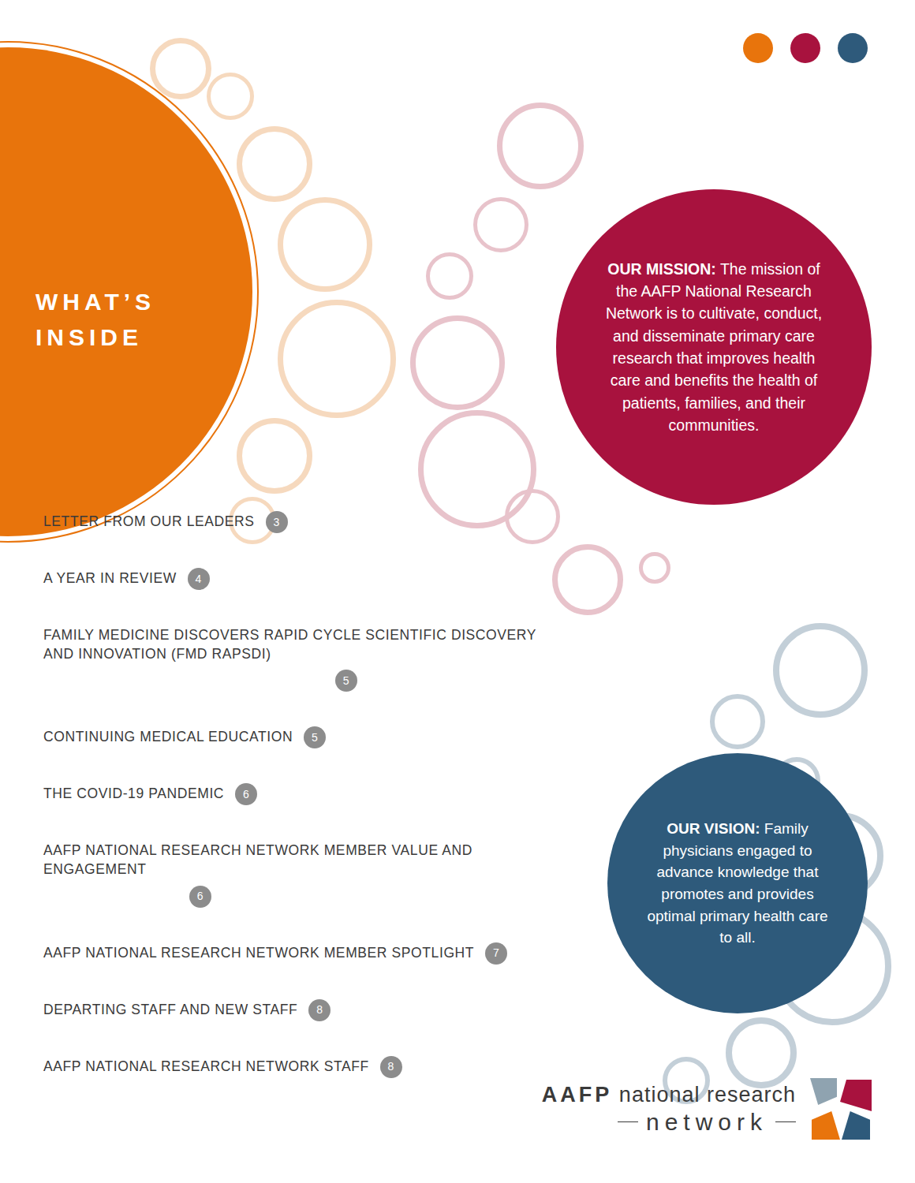WHAT’S
INSIDE
OUR MISSION: The mission of the AAFP National Research Network is to cultivate, conduct, and disseminate primary care research that improves health care and benefits the health of patients, families, and their communities.
OUR VISION: Family physicians engaged to advance knowledge that promotes and provides optimal primary health care to all.
Letter from our leaders 3
A year in review 4
Family medicine discovers rapid cycle scientific discovery
and innovation (FMD RapSDI) 5
Continuing medical education 5
The COVID-19 pandemic 6
AAFP National Research Network member value and
engagement 6
AAFP National Research Network member spotlight 7
Departing staff and new staff 8
AAFP National Research Network staff 8
AAFP national research
network